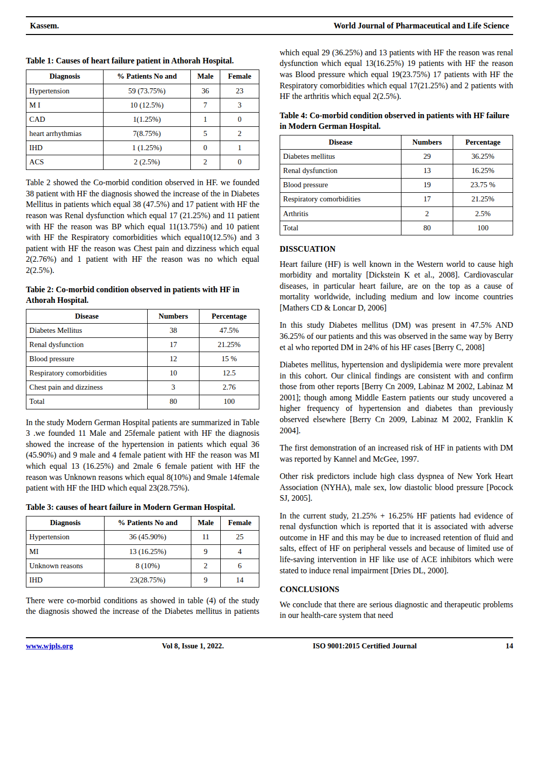Kassem.
World Journal of Pharmaceutical and Life Science
Table 1: Causes of heart failure patient in Athorah Hospital.
| Diagnosis | % Patients No and | Male | Female |
| --- | --- | --- | --- |
| Hypertension | 59 (73.75%) | 36 | 23 |
| M I | 10 (12.5%) | 7 | 3 |
| CAD | 1(1.25%) | 1 | 0 |
| heart arrhythmias | 7(8.75%) | 5 | 2 |
| IHD | 1 (1.25%) | 0 | 1 |
| ACS | 2 (2.5%) | 2 | 0 |
Table 2 showed the Co-morbid condition observed in HF. we founded 38 patient with HF the diagnosis showed the increase of the in Diabetes Mellitus in patients which equal 38 (47.5%) and 17 patient with HF the reason was Renal dysfunction which equal 17 (21.25%) and 11 patient with HF the reason was BP which equal 11(13.75%) and 10 patient with HF the Respiratory comorbidities which equal10(12.5%) and 3 patient with HF the reason was Chest pain and dizziness which equal 2(2.76%) and 1 patient with HF the reason was no which equal 2(2.5%).
Tabie 2: Co-morbid condition observed in patients with HF in Athorah Hospital.
| Disease | Numbers | Percentage |
| --- | --- | --- |
| Diabetes Mellitus | 38 | 47.5% |
| Renal dysfunction | 17 | 21.25% |
| Blood pressure | 12 | 15 % |
| Respiratory comorbidities | 10 | 12.5 |
| Chest pain and dizziness | 3 | 2.76 |
| Total | 80 | 100 |
In the study Modern German Hospital patients are summarized in Table 3 .we founded 11 Male and 25female patient with HF the diagnosis showed the increase of the hypertension in patients which equal 36 (45.90%) and 9 male and 4 female patient with HF the reason was MI which equal 13 (16.25%) and 2male 6 female patient with HF the reason was Unknown reasons which equal 8(10%) and 9male 14female patient with HF the IHD which equal 23(28.75%).
Table 3: causes of heart failure in Modern German Hospital.
| Diagnosis | % Patients No and | Male | Female |
| --- | --- | --- | --- |
| Hypertension | 36 (45.90%) | 11 | 25 |
| MI | 13 (16.25%) | 9 | 4 |
| Unknown reasons | 8 (10%) | 2 | 6 |
| IHD | 23(28.75%) | 9 | 14 |
There were co-morbid conditions as showed in table (4) of the study the diagnosis showed the increase of the Diabetes mellitus in patients which equal 29 (36.25%) and 13 patients with HF the reason was renal dysfunction which equal 13(16.25%) 19 patients with HF the reason was Blood pressure which equal 19(23.75%) 17 patients with HF the Respiratory comorbidities which equal 17(21.25%) and 2 patients with HF the arthritis which equal 2(2.5%).
Table 4: Co-morbid condition observed in patients with HF failure in Modern German Hospital.
| Disease | Numbers | Percentage |
| --- | --- | --- |
| Diabetes mellitus | 29 | 36.25% |
| Renal dysfunction | 13 | 16.25% |
| Blood pressure | 19 | 23.75 % |
| Respiratory comorbidities | 17 | 21.25% |
| Arthritis | 2 | 2.5% |
| Total | 80 | 100 |
Disscuation
Heart failure (HF) is well known in the Western world to cause high morbidity and mortality [Dickstein K et al., 2008]. Cardiovascular diseases, in particular heart failure, are on the top as a cause of mortality worldwide, including medium and low income countries [Mathers CD & Loncar D, 2006]
In this study Diabetes mellitus (DM) was present in 47.5% AND 36.25% of our patients and this was observed in the same way by Berry et al who reported DM in 24% of his HF cases [Berry C, 2008]
Diabetes mellitus, hypertension and dyslipidemia were more prevalent in this cohort. Our clinical findings are consistent with and confirm those from other reports [Berry Cn 2009, Labinaz M 2002, Labinaz M 2001]; though among Middle Eastern patients our study uncovered a higher frequency of hypertension and diabetes than previously observed elsewhere [Berry Cn 2009, Labinaz M 2002, Franklin K 2004].
The first demonstration of an increased risk of HF in patients with DM was reported by Kannel and McGee, 1997.
Other risk predictors include high class dyspnea of New York Heart Association (NYHA), male sex, low diastolic blood pressure [Pocock SJ, 2005].
In the current study, 21.25% + 16.25% HF patients had evidence of renal dysfunction which is reported that it is associated with adverse outcome in HF and this may be due to increased retention of fluid and salts, effect of HF on peripheral vessels and because of limited use of life-saving intervention in HF like use of ACE inhibitors which were stated to induce renal impairment [Dries DL, 2000].
Conclusions
We conclude that there are serious diagnostic and therapeutic problems in our health-care system that need
www.wjpls.org
Vol 8, Issue 1, 2022.
ISO 9001:2015 Certified Journal
14